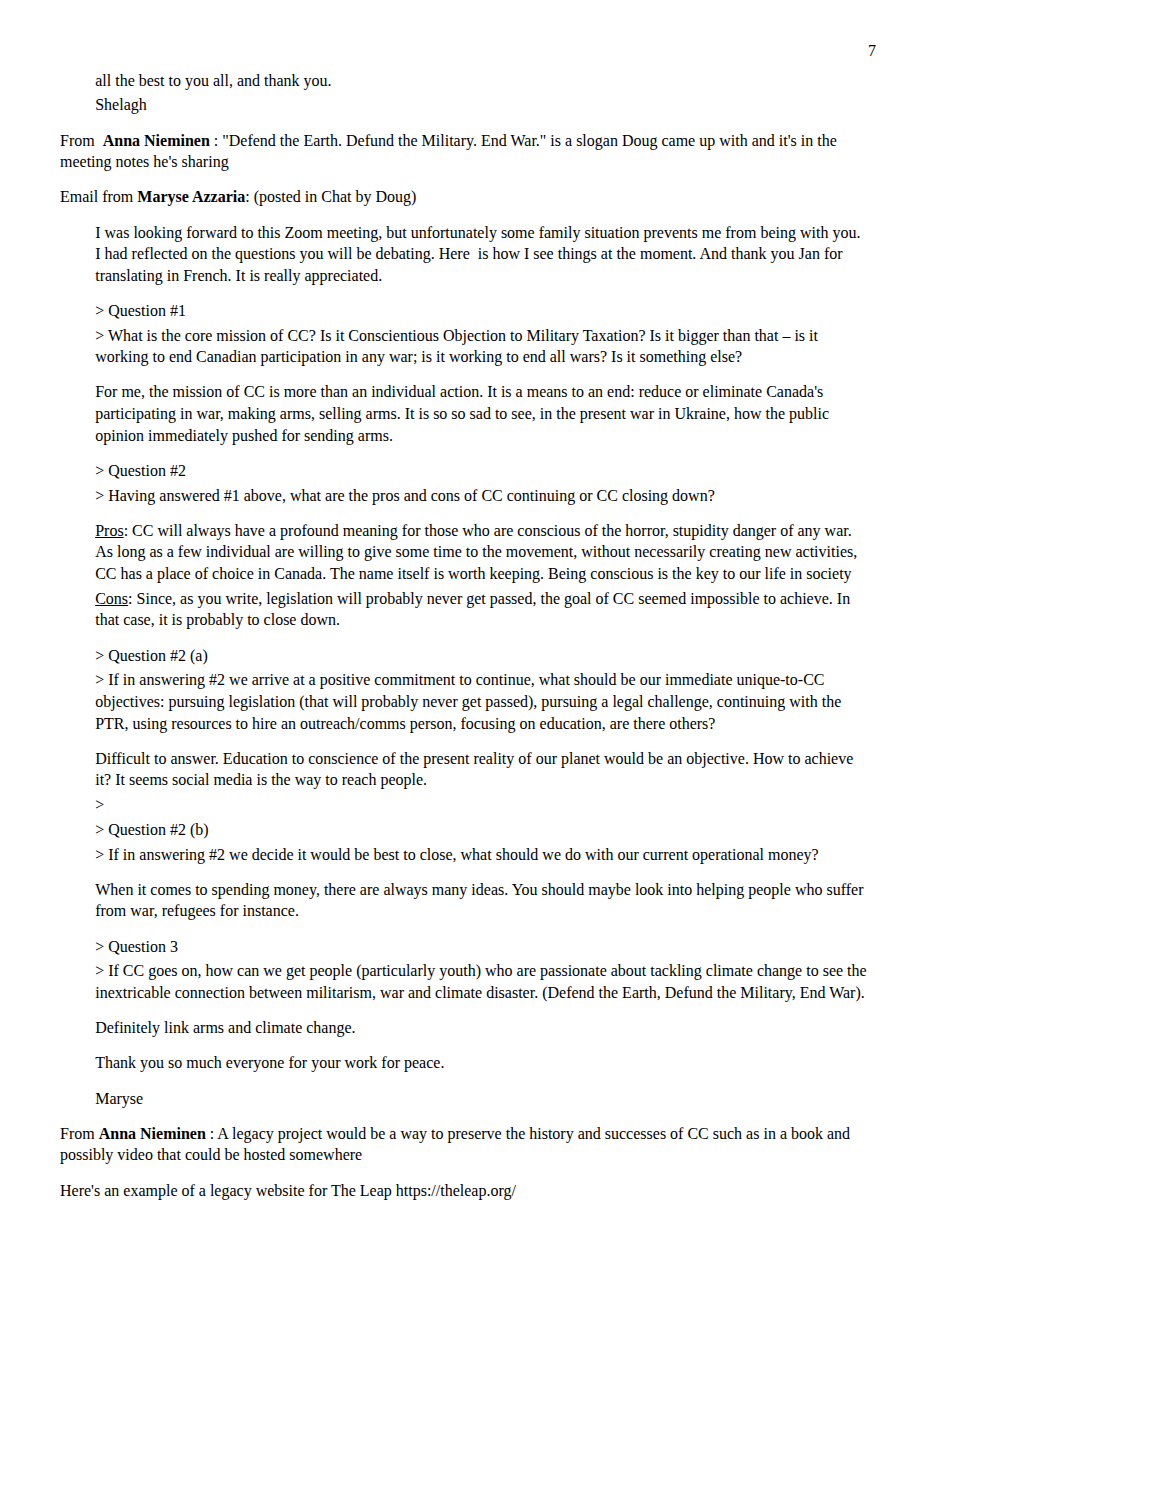7
all the best to you all, and thank you.
Shelagh
From Anna Nieminen : "Defend the Earth. Defund the Military. End War." is a slogan Doug came up with and it's in the meeting notes he's sharing
Email from Maryse Azzaria: (posted in Chat by Doug)
I was looking forward to this Zoom meeting, but unfortunately some family situation prevents me from being with you. I had reflected on the questions you will be debating. Here is how I see things at the moment. And thank you Jan for translating in French. It is really appreciated.
> Question #1
> What is the core mission of CC? Is it Conscientious Objection to Military Taxation? Is it bigger than that – is it working to end Canadian participation in any war; is it working to end all wars? Is it something else?
For me, the mission of CC is more than an individual action. It is a means to an end: reduce or eliminate Canada's participating in war, making arms, selling arms. It is so so sad to see, in the present war in Ukraine, how the public opinion immediately pushed for sending arms.
> Question #2
> Having answered #1 above, what are the pros and cons of CC continuing or CC closing down?
Pros: CC will always have a profound meaning for those who are conscious of the horror, stupidity danger of any war. As long as a few individual are willing to give some time to the movement, without necessarily creating new activities, CC has a place of choice in Canada. The name itself is worth keeping. Being conscious is the key to our life in society
Cons: Since, as you write, legislation will probably never get passed, the goal of CC seemed impossible to achieve. In that case, it is probably to close down.
> Question #2 (a)
> If in answering #2 we arrive at a positive commitment to continue, what should be our immediate unique-to-CC objectives: pursuing legislation (that will probably never get passed), pursuing a legal challenge, continuing with the PTR, using resources to hire an outreach/comms person, focusing on education, are there others?
Difficult to answer. Education to conscience of the present reality of our planet would be an objective. How to achieve it? It seems social media is the way to reach people.
>
> Question #2 (b)
> If in answering #2 we decide it would be best to close, what should we do with our current operational money?
When it comes to spending money, there are always many ideas. You should maybe look into helping people who suffer from war, refugees for instance.
> Question 3
> If CC goes on, how can we get people (particularly youth) who are passionate about tackling climate change to see the inextricable connection between militarism, war and climate disaster. (Defend the Earth, Defund the Military, End War).
Definitely link arms and climate change.
Thank you so much everyone for your work for peace.
Maryse
From Anna Nieminen : A legacy project would be a way to preserve the history and successes of CC such as in a book and possibly video that could be hosted somewhere
Here's an example of a legacy website for The Leap https://theleap.org/